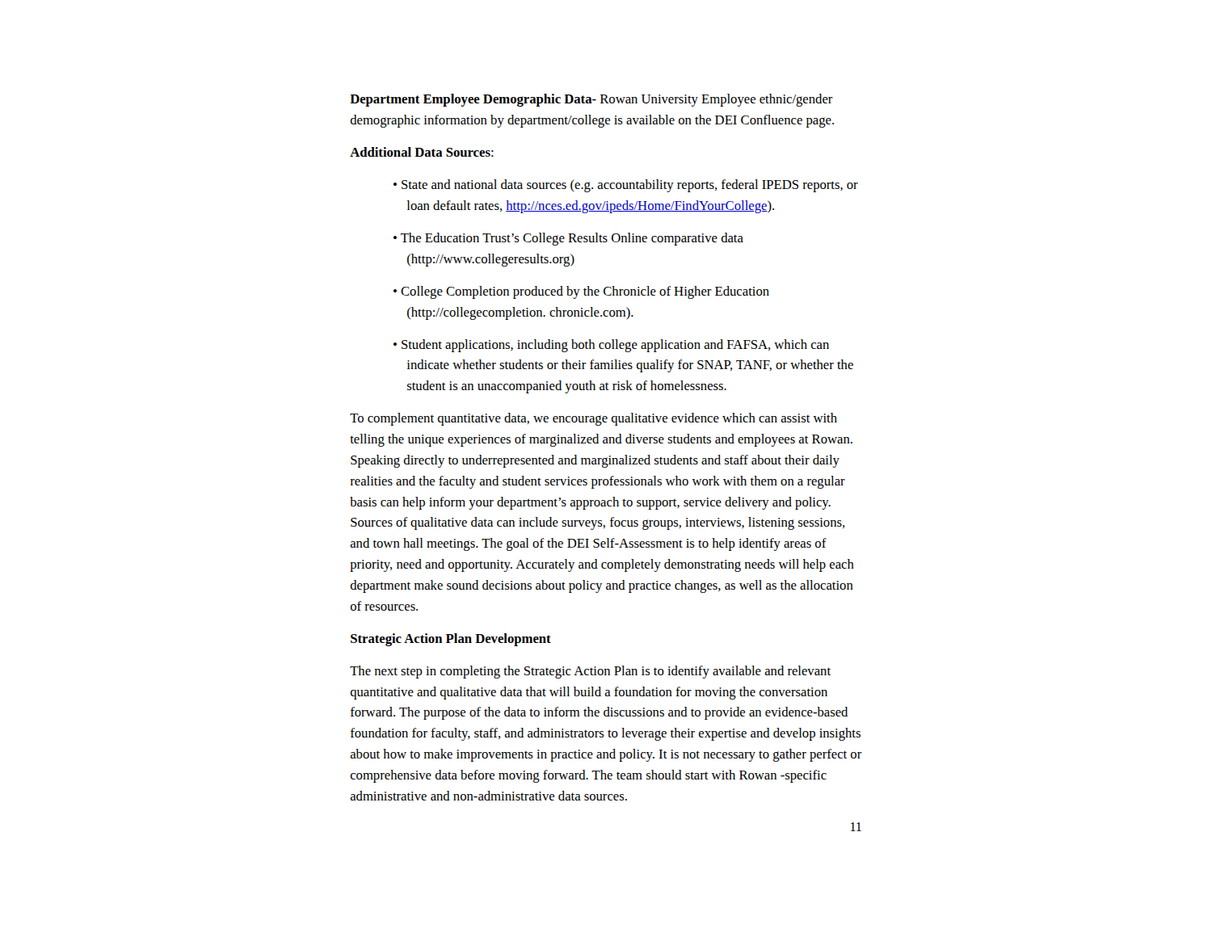Department Employee Demographic Data- Rowan University Employee ethnic/gender demographic information by department/college is available on the DEI Confluence page.
Additional Data Sources:
• State and national data sources (e.g. accountability reports, federal IPEDS reports, or loan default rates, http://nces.ed.gov/ipeds/Home/FindYourCollege).
• The Education Trust’s College Results Online comparative data (http://www.collegeresults.org)
• College Completion produced by the Chronicle of Higher Education (http://collegecompletion. chronicle.com).
• Student applications, including both college application and FAFSA, which can indicate whether students or their families qualify for SNAP, TANF, or whether the student is an unaccompanied youth at risk of homelessness.
To complement quantitative data, we encourage qualitative evidence which can assist with telling the unique experiences of marginalized and diverse students and employees at Rowan. Speaking directly to underrepresented and marginalized students and staff about their daily realities and the faculty and student services professionals who work with them on a regular basis can help inform your department’s approach to support, service delivery and policy. Sources of qualitative data can include surveys, focus groups, interviews, listening sessions, and town hall meetings. The goal of the DEI Self-Assessment is to help identify areas of priority, need and opportunity. Accurately and completely demonstrating needs will help each department make sound decisions about policy and practice changes, as well as the allocation of resources.
Strategic Action Plan Development
The next step in completing the Strategic Action Plan is to identify available and relevant quantitative and qualitative data that will build a foundation for moving the conversation forward. The purpose of the data to inform the discussions and to provide an evidence-based foundation for faculty, staff, and administrators to leverage their expertise and develop insights about how to make improvements in practice and policy. It is not necessary to gather perfect or comprehensive data before moving forward. The team should start with Rowan -specific administrative and non-administrative data sources.
11